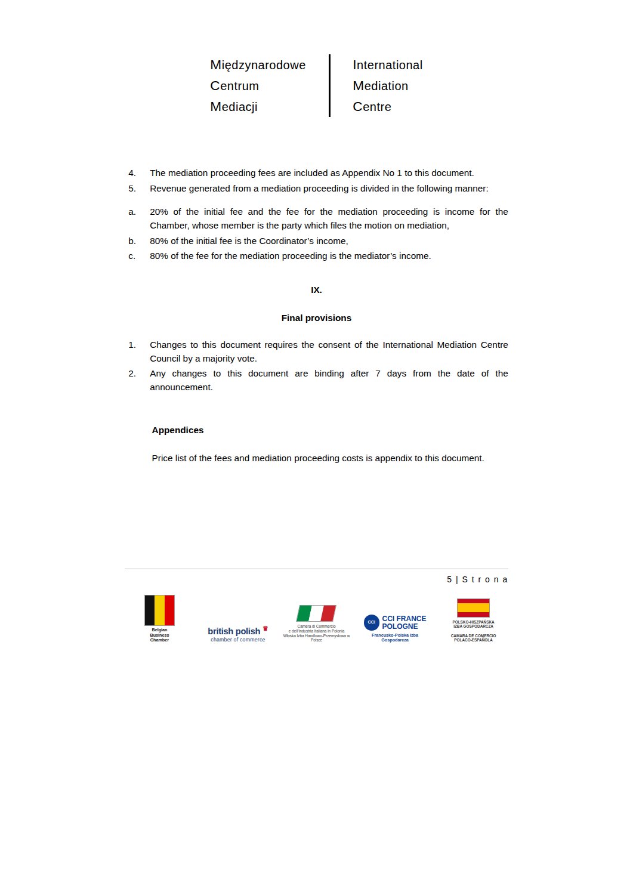Międzynarodowe
Centrum
Mediacji
International
Mediation
Centre
4. The mediation proceeding fees are included as Appendix No 1 to this document.
5. Revenue generated from a mediation proceeding is divided in the following manner:
a. 20% of the initial fee and the fee for the mediation proceeding is income for the Chamber, whose member is the party which files the motion on mediation,
b. 80% of the initial fee is the Coordinator’s income,
c. 80% of the fee for the mediation proceeding is the mediator’s income.
IX.
Final provisions
1. Changes to this document requires the consent of the International Mediation Centre Council by a majority vote.
2. Any changes to this document are binding after 7 days from the date of the announcement.
Appendices
Price list of the fees and mediation proceeding costs is appendix to this document.
5 | S t r o n a
Belgian
Business
Chamber
british polish ♛
chamber of commerce
Camera di Commercio
e dell’Industria Italiana in Polonia
Włoska Izba Handlowo-Przemysłowa w Polsce
CCI
CCI FRANCE
POLOGNE
Francusko-Polska Izba Gospodarcza
POLSKO-HISZPAŃSKA
IZBA GOSPODARCZA
CAMARA DE COMERCIO
POLACO-ESPAÑOLA